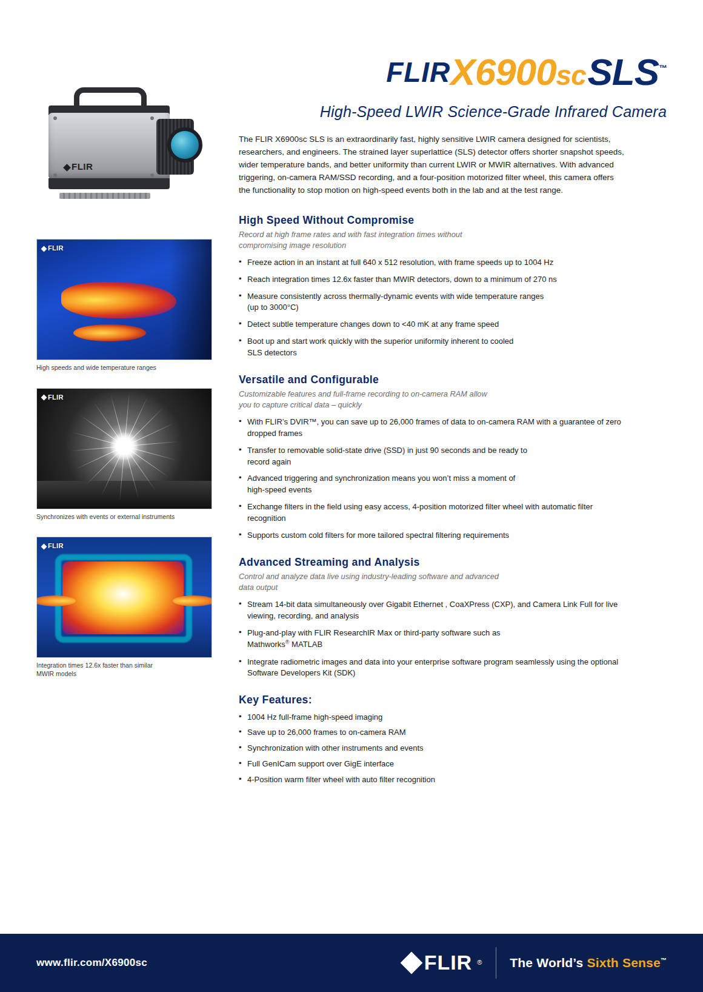FLIR
FLIR
High speeds and wide temperature ranges
FLIR
Synchronizes with events or external instruments
FLIR
Integration times 12.6x faster than similar
MWIR models
FLIR X6900sc SLS™
High-Speed LWIR Science-Grade Infrared Camera
The FLIR X6900sc SLS is an extraordinarily fast, highly sensitive LWIR camera designed for scientists, researchers, and engineers. The strained layer superlattice (SLS) detector offers shorter snapshot speeds, wider temperature bands, and better uniformity than current LWIR or MWIR alternatives. With advanced triggering, on-camera RAM/SSD recording, and a four-position motorized filter wheel, this camera offers the functionality to stop motion on high-speed events both in the lab and at the test range.
High Speed Without Compromise
Record at high frame rates and with fast integration times without
compromising image resolution
Freeze action in an instant at full 640 x 512 resolution, with frame speeds up to 1004 Hz
Reach integration times 12.6x faster than MWIR detectors, down to a minimum of 270 ns
Measure consistently across thermally-dynamic events with wide temperature ranges
(up to 3000°C)
Detect subtle temperature changes down to <40 mK at any frame speed
Boot up and start work quickly with the superior uniformity inherent to cooled
SLS detectors
Versatile and Configurable
Customizable features and full-frame recording to on-camera RAM allow
you to capture critical data – quickly
With FLIR’s DVIR™, you can save up to 26,000 frames of data to on-camera RAM with a guarantee of zero dropped frames
Transfer to removable solid-state drive (SSD) in just 90 seconds and be ready to
record again
Advanced triggering and synchronization means you won’t miss a moment of
high-speed events
Exchange filters in the field using easy access, 4-position motorized filter wheel with automatic filter recognition
Supports custom cold filters for more tailored spectral filtering requirements
Advanced Streaming and Analysis
Control and analyze data live using industry-leading software and advanced
data output
Stream 14-bit data simultaneously over Gigabit Ethernet , CoaXPress (CXP), and Camera Link Full for live viewing, recording, and analysis
Plug-and-play with FLIR ResearchIR Max or third-party software such as
Mathworks® MATLAB
Integrate radiometric images and data into your enterprise software program seamlessly using the optional Software Developers Kit (SDK)
Key Features:
1004 Hz full-frame high-speed imaging
Save up to 26,000 frames to on-camera RAM
Synchronization with other instruments and events
Full GenICam support over GigE interface
4-Position warm filter wheel with auto filter recognition
www.flir.com/X6900sc
FLIR®
The World’s Sixth Sense™